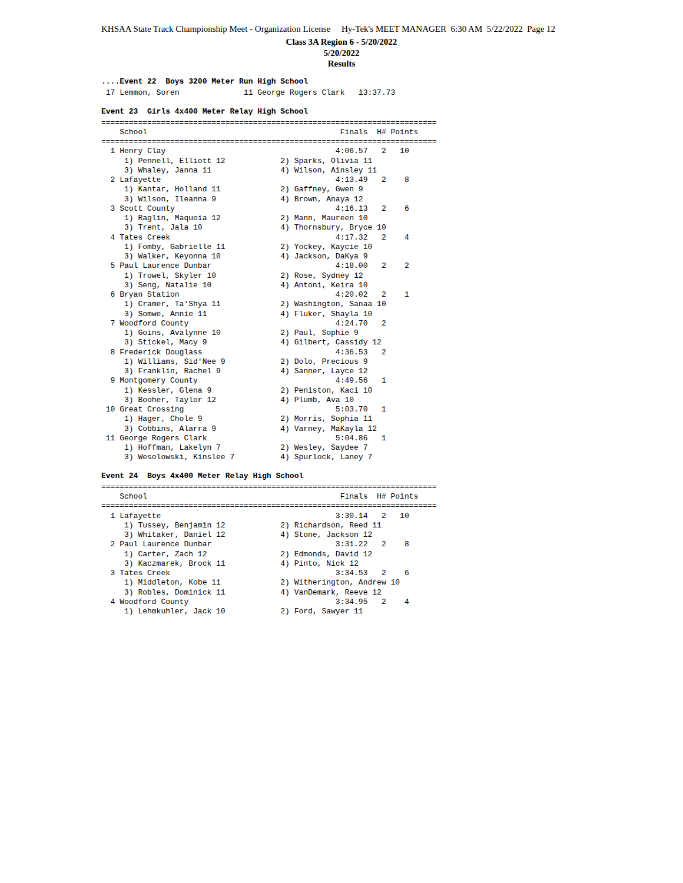KHSAA State Track Championship Meet - Organization License Hy-Tek's MEET MANAGER 6:30 AM 5/22/2022 Page 12
Class 3A Region 6 - 5/20/2022
5/20/2022
Results
....Event 22 Boys 3200 Meter Run High School
 17 Lemmon, Soren              11 George Rogers Clark   13:37.73
Event 23 Girls 4x400 Meter Relay High School
=========================================================================
    School                                          Finals  H# Points
=========================================================================
  1 Henry Clay                                     4:06.57   2   10
     1) Pennell, Elliott 12            2) Sparks, Olivia 11
     3) Whaley, Janna 11               4) Wilson, Ainsley 11
  2 Lafayette                                      4:13.49   2    8
     1) Kantar, Holland 11             2) Gaffney, Gwen 9
     3) Wilson, Ileanna 9              4) Brown, Anaya 12
  3 Scott County                                   4:16.13   2    6
     1) Raglin, Maquoia 12             2) Mann, Maureen 10
     3) Trent, Jala 10                 4) Thornsbury, Bryce 10
  4 Tates Creek                                    4:17.32   2    4
     1) Fomby, Gabrielle 11            2) Yockey, Kaycie 10
     3) Walker, Keyonna 10             4) Jackson, DaKya 9
  5 Paul Laurence Dunbar                           4:18.00   2    2
     1) Trowel, Skyler 10              2) Rose, Sydney 12
     3) Seng, Natalie 10               4) Antoni, Keira 10
  6 Bryan Station                                  4:20.02   2    1
     1) Cramer, Ta'Shya 11             2) Washington, Sanaa 10
     3) Somwe, Annie 11                4) Fluker, Shayla 10
  7 Woodford County                                4:24.70   2
     1) Goins, Avalynne 10             2) Paul, Sophie 9
     3) Stickel, Macy 9                4) Gilbert, Cassidy 12
  8 Frederick Douglass                             4:36.53   2
     1) Williams, Sid'Nee 9            2) Dolo, Precious 9
     3) Franklin, Rachel 9             4) Sanner, Layce 12
  9 Montgomery County                              4:49.56   1
     1) Kessler, Glena 9               2) Peniston, Kaci 10
     3) Booher, Taylor 12              4) Plumb, Ava 10
 10 Great Crossing                                 5:03.70   1
     1) Hager, Chole 9                 2) Morris, Sophia 11
     3) Cobbins, Alarra 9              4) Varney, MaKayla 12
 11 George Rogers Clark                            5:04.86   1
     1) Hoffman, Lakelyn 7             2) Wesley, Saydee 7
     3) Wesolowski, Kinslee 7          4) Spurlock, Laney 7
Event 24 Boys 4x400 Meter Relay High School
=========================================================================
    School                                          Finals  H# Points
=========================================================================
  1 Lafayette                                      3:30.14   2   10
     1) Tussey, Benjamin 12            2) Richardson, Reed 11
     3) Whitaker, Daniel 12            4) Stone, Jackson 12
  2 Paul Laurence Dunbar                           3:31.22   2    8
     1) Carter, Zach 12                2) Edmonds, David 12
     3) Kaczmarek, Brock 11            4) Pinto, Nick 12
  3 Tates Creek                                    3:34.53   2    6
     1) Middleton, Kobe 11             2) Witherington, Andrew 10
     3) Robles, Dominick 11            4) VanDemark, Reeve 12
  4 Woodford County                                3:34.95   2    4
     1) Lehmkuhler, Jack 10            2) Ford, Sawyer 11